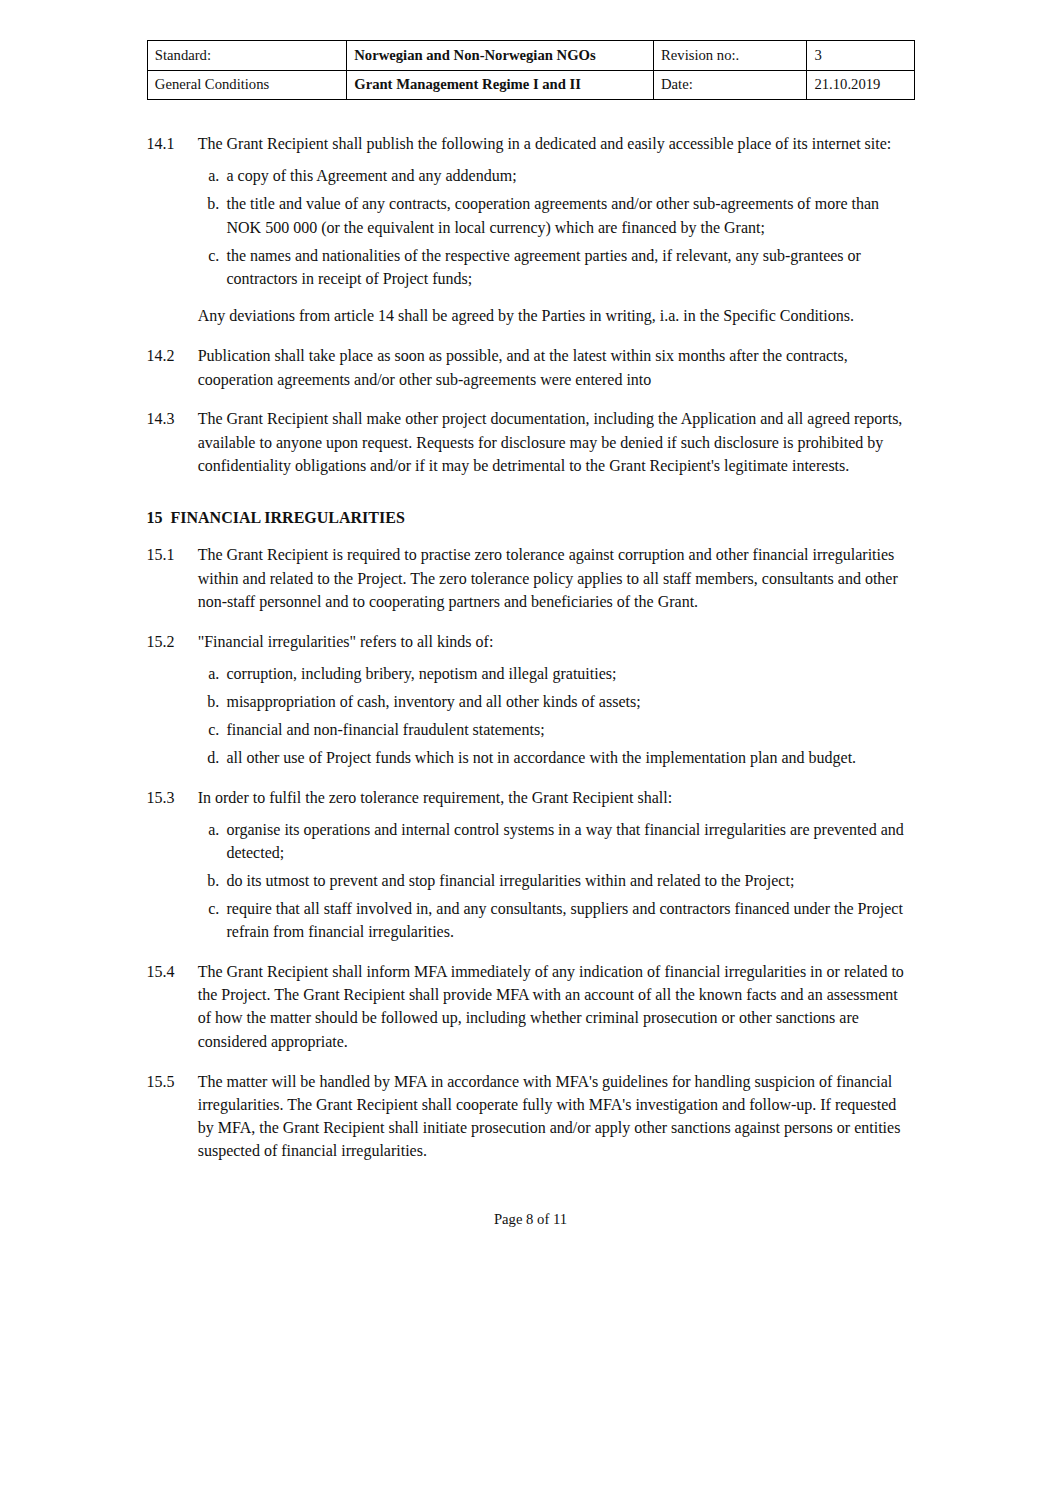| Standard: | Norwegian and Non-Norwegian NGOs | Revision no:. | 3 |
| General Conditions | Grant Management Regime I and II | Date: | 21.10.2019 |
14.1 The Grant Recipient shall publish the following in a dedicated and easily accessible place of its internet site:
a copy of this Agreement and any addendum;
the title and value of any contracts, cooperation agreements and/or other sub-agreements of more than NOK 500 000 (or the equivalent in local currency) which are financed by the Grant;
the names and nationalities of the respective agreement parties and, if relevant, any sub-grantees or contractors in receipt of Project funds;
Any deviations from article 14 shall be agreed by the Parties in writing, i.a. in the Specific Conditions.
14.2 Publication shall take place as soon as possible, and at the latest within six months after the contracts, cooperation agreements and/or other sub-agreements were entered into
14.3 The Grant Recipient shall make other project documentation, including the Application and all agreed reports, available to anyone upon request. Requests for disclosure may be denied if such disclosure is prohibited by confidentiality obligations and/or if it may be detrimental to the Grant Recipient's legitimate interests.
15 FINANCIAL IRREGULARITIES
15.1 The Grant Recipient is required to practise zero tolerance against corruption and other financial irregularities within and related to the Project. The zero tolerance policy applies to all staff members, consultants and other non-staff personnel and to cooperating partners and beneficiaries of the Grant.
15.2 "Financial irregularities" refers to all kinds of:
corruption, including bribery, nepotism and illegal gratuities;
misappropriation of cash, inventory and all other kinds of assets;
financial and non-financial fraudulent statements;
all other use of Project funds which is not in accordance with the implementation plan and budget.
15.3 In order to fulfil the zero tolerance requirement, the Grant Recipient shall:
organise its operations and internal control systems in a way that financial irregularities are prevented and detected;
do its utmost to prevent and stop financial irregularities within and related to the Project;
require that all staff involved in, and any consultants, suppliers and contractors financed under the Project refrain from financial irregularities.
15.4 The Grant Recipient shall inform MFA immediately of any indication of financial irregularities in or related to the Project. The Grant Recipient shall provide MFA with an account of all the known facts and an assessment of how the matter should be followed up, including whether criminal prosecution or other sanctions are considered appropriate.
15.5 The matter will be handled by MFA in accordance with MFA's guidelines for handling suspicion of financial irregularities. The Grant Recipient shall cooperate fully with MFA's investigation and follow-up. If requested by MFA, the Grant Recipient shall initiate prosecution and/or apply other sanctions against persons or entities suspected of financial irregularities.
Page 8 of 11